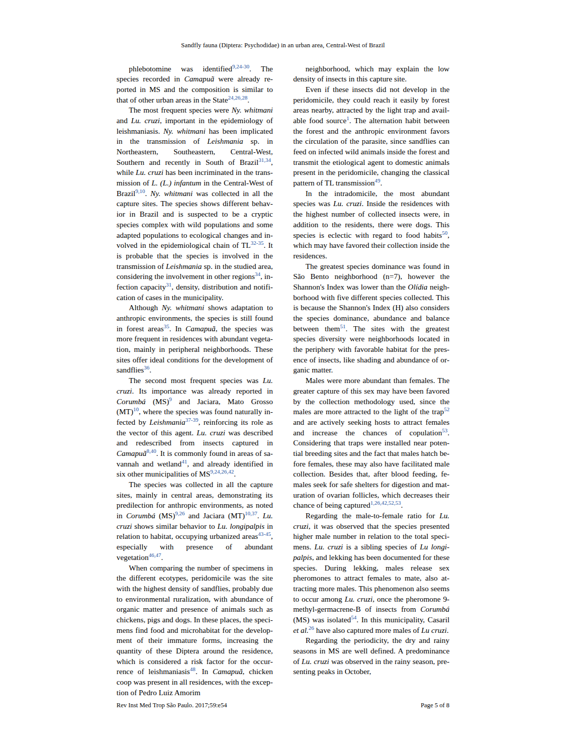Sandfly fauna (Diptera: Psychodidae) in an urban area, Central-West of Brazil
phlebotomine was identified9,24-30. The species recorded in Camapuã were already reported in MS and the composition is similar to that of other urban areas in the State24,26,28.
The most frequent species were Ny. whitmani and Lu. cruzi, important in the epidemiology of leishmaniasis. Ny. whitmani has been implicated in the transmission of Leishmania sp. in Northeastern, Southeastern, Central-West, Southern and recently in South of Brazil31,34, while Lu. cruzi has been incriminated in the transmission of L. (L.) infantum in the Central-West of Brazil9,10. Ny. whitmani was collected in all the capture sites. The species shows different behavior in Brazil and is suspected to be a cryptic species complex with wild populations and some adapted populations to ecological changes and involved in the epidemiological chain of TL32-35. It is probable that the species is involved in the transmission of Leishmania sp. in the studied area, considering the involvement in other regions34, infection capacity31, density, distribution and notification of cases in the municipality.
Although Ny. whitmani shows adaptation to anthropic environments, the species is still found in forest areas35. In Camapuã, the species was more frequent in residences with abundant vegetation, mainly in peripheral neighborhoods. These sites offer ideal conditions for the development of sandflies36.
The second most frequent species was Lu. cruzi. Its importance was already reported in Corumbá (MS)9 and Jaciara, Mato Grosso (MT)10, where the species was found naturally infected by Leishmania37-39, reinforcing its role as the vector of this agent. Lu. cruzi was described and redescribed from insects captured in Camapuã8,40. It is commonly found in areas of savannah and wetland41, and already identified in six other municipalities of MS9,24,26,42.
The species was collected in all the capture sites, mainly in central areas, demonstrating its predilection for anthropic environments, as noted in Corumbá (MS)9,26 and Jaciara (MT)10,37. Lu. cruzi shows similar behavior to Lu. longipalpis in relation to habitat, occupying urbanized areas43-45, especially with presence of abundant vegetation46,47.
When comparing the number of specimens in the different ecotypes, peridomicile was the site with the highest density of sandflies, probably due to environmental ruralization, with abundance of organic matter and presence of animals such as chickens, pigs and dogs. In these places, the specimens find food and microhabitat for the development of their immature forms, increasing the quantity of these Diptera around the residence, which is considered a risk factor for the occurrence of leishmaniasis48. In Camapuã, chicken coop was present in all residences, with the exception of Pedro Luiz Amorim
neighborhood, which may explain the low density of insects in this capture site.
Even if these insects did not develop in the peridomicile, they could reach it easily by forest areas nearby, attracted by the light trap and available food source1. The alternation habit between the forest and the anthropic environment favors the circulation of the parasite, since sandflies can feed on infected wild animals inside the forest and transmit the etiological agent to domestic animals present in the peridomicile, changing the classical pattern of TL transmission49.
In the intradomicile, the most abundant species was Lu. cruzi. Inside the residences with the highest number of collected insects were, in addition to the residents, there were dogs. This species is eclectic with regard to food habits50, which may have favored their collection inside the residences.
The greatest species dominance was found in São Bento neighborhood (n=7), however the Shannon's Index was lower than the Olídia neighborhood with five different species collected. This is because the Shannon's Index (H) also considers the species dominance, abundance and balance between them51. The sites with the greatest species diversity were neighborhoods located in the periphery with favorable habitat for the presence of insects, like shading and abundance of organic matter.
Males were more abundant than females. The greater capture of this sex may have been favored by the collection methodology used, since the males are more attracted to the light of the trap52 and are actively seeking hosts to attract females and increase the chances of copulation53. Considering that traps were installed near potential breeding sites and the fact that males hatch before females, these may also have facilitated male collection. Besides that, after blood feeding, females seek for safe shelters for digestion and maturation of ovarian follicles, which decreases their chance of being captured1,26,42,52,53.
Regarding the male-to-female ratio for Lu. cruzi, it was observed that the species presented higher male number in relation to the total specimens. Lu. cruzi is a sibling species of Lu longipalpis, and lekking has been documented for these species. During lekking, males release sex pheromones to attract females to mate, also attracting more males. This phenomenon also seems to occur among Lu. cruzi, once the pheromone 9-methyl-germacrene-B of insects from Corumbá (MS) was isolated54. In this municipality, Casaril et al.26 have also captured more males of Lu cruzi.
Regarding the periodicity, the dry and rainy seasons in MS are well defined. A predominance of Lu. cruzi was observed in the rainy season, presenting peaks in October,
Rev Inst Med Trop São Paulo. 2017;59:e54
Page 5 of 8